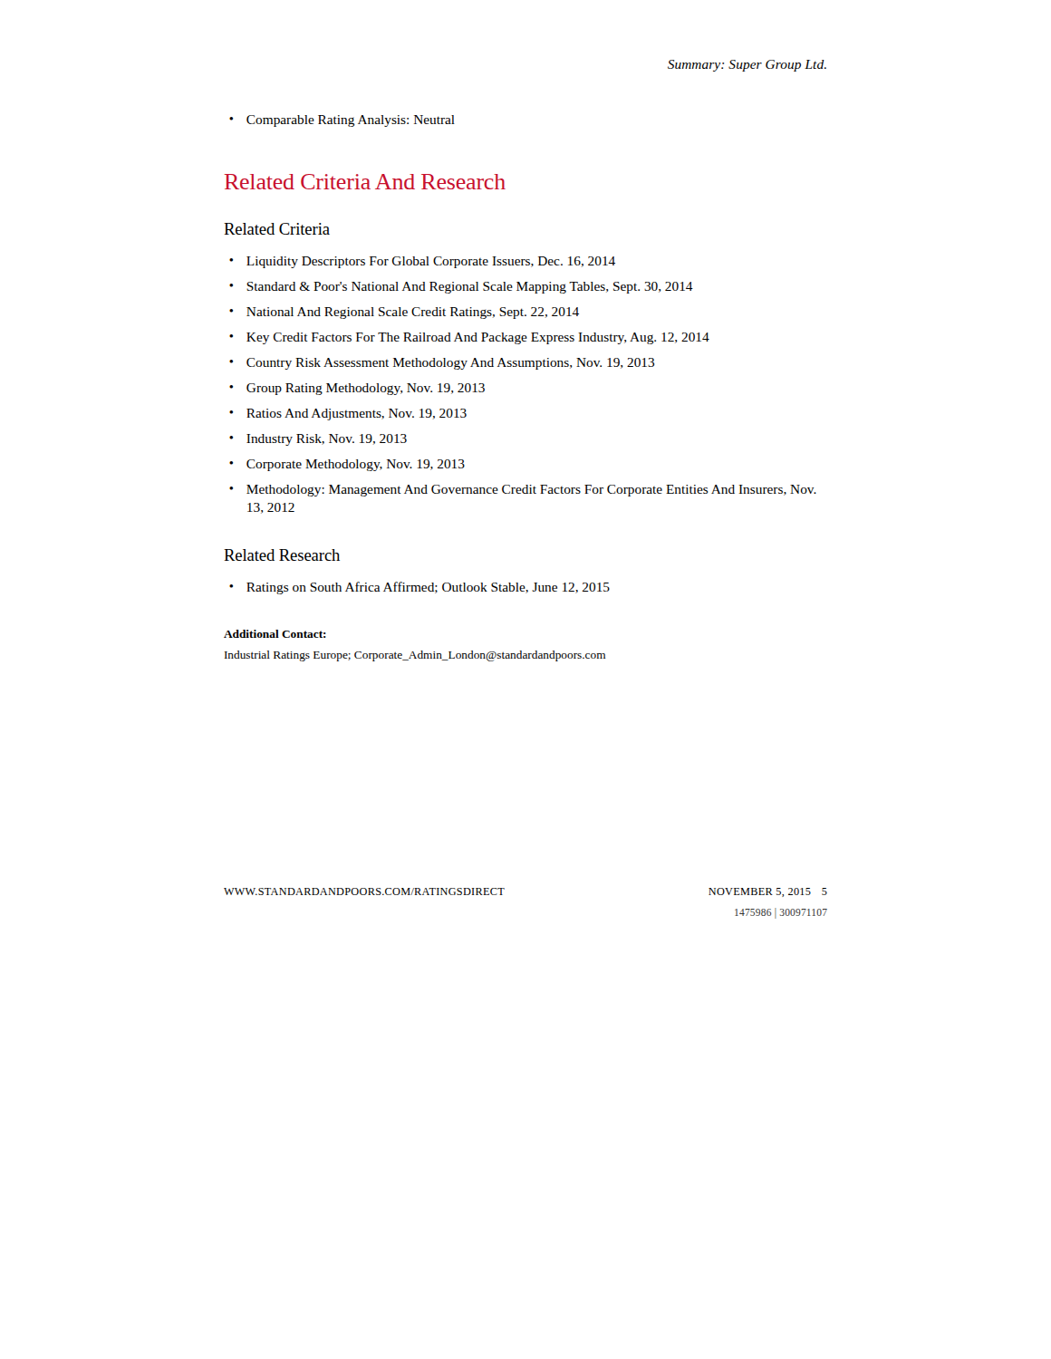Summary: Super Group Ltd.
Comparable Rating Analysis: Neutral
Related Criteria And Research
Related Criteria
Liquidity Descriptors For Global Corporate Issuers, Dec. 16, 2014
Standard & Poor's National And Regional Scale Mapping Tables, Sept. 30, 2014
National And Regional Scale Credit Ratings, Sept. 22, 2014
Key Credit Factors For The Railroad And Package Express Industry, Aug. 12, 2014
Country Risk Assessment Methodology And Assumptions, Nov. 19, 2013
Group Rating Methodology, Nov. 19, 2013
Ratios And Adjustments, Nov. 19, 2013
Industry Risk, Nov. 19, 2013
Corporate Methodology, Nov. 19, 2013
Methodology: Management And Governance Credit Factors For Corporate Entities And Insurers, Nov. 13, 2012
Related Research
Ratings on South Africa Affirmed; Outlook Stable, June 12, 2015
Additional Contact:
Industrial Ratings Europe; Corporate_Admin_London@standardandpoors.com
WWW.STANDARDANDPOORS.COM/RATINGSDIRECT
NOVEMBER 5, 20155
1475986 | 300971107